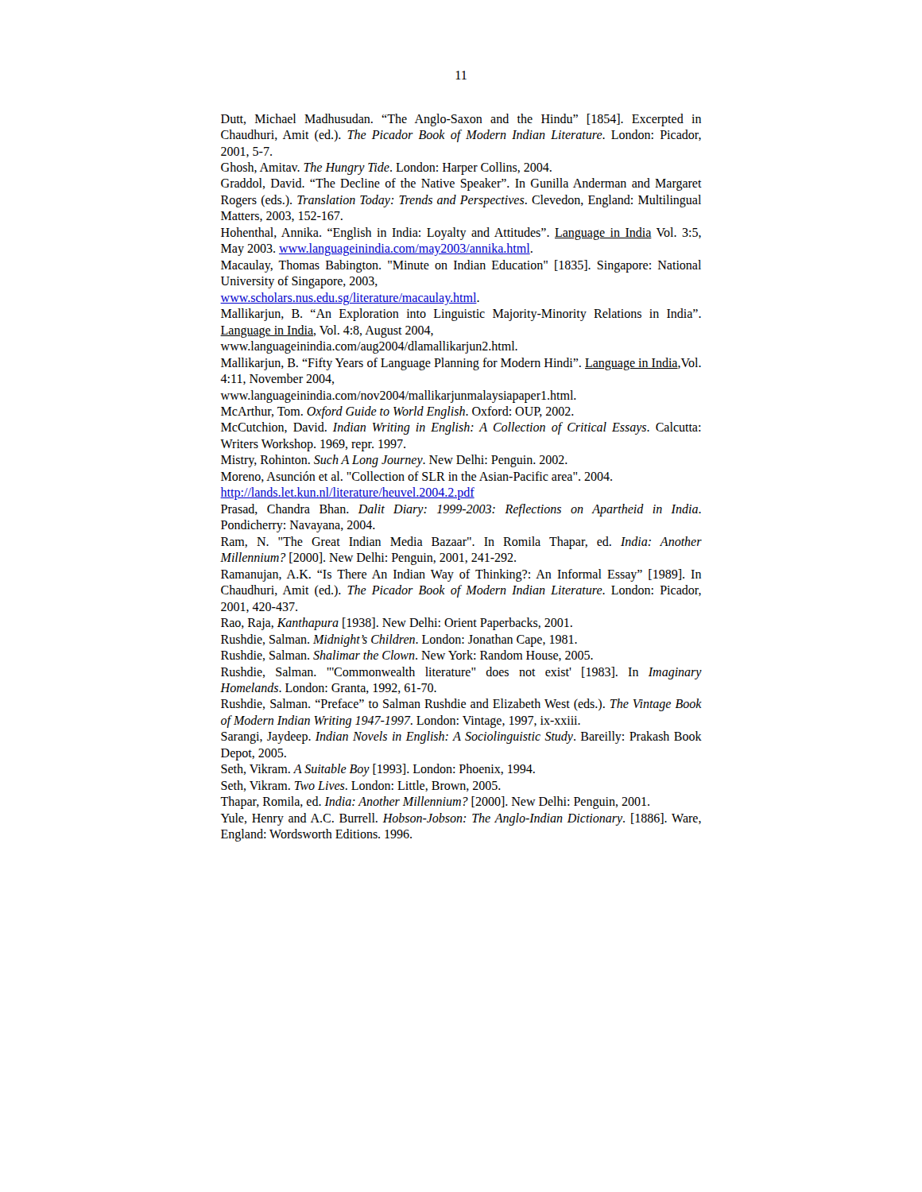11
Dutt, Michael Madhusudan. “The Anglo-Saxon and the Hindu” [1854]. Excerpted in Chaudhuri, Amit (ed.). The Picador Book of Modern Indian Literature. London: Picador, 2001, 5-7.
Ghosh, Amitav. The Hungry Tide. London: Harper Collins, 2004.
Graddol, David. “The Decline of the Native Speaker”. In Gunilla Anderman and Margaret Rogers (eds.). Translation Today: Trends and Perspectives. Clevedon, England: Multilingual Matters, 2003, 152-167.
Hohenthal, Annika. “English in India: Loyalty and Attitudes”. Language in India Vol. 3:5, May 2003. www.languageinindia.com/may2003/annika.html.
Macaulay, Thomas Babington. "Minute on Indian Education" [1835]. Singapore: National University of Singapore, 2003,
www.scholars.nus.edu.sg/literature/macaulay.html.
Mallikarjun, B. “An Exploration into Linguistic Majority-Minority Relations in India”. Language in India, Vol. 4:8, August 2004,
www.languageinindia.com/aug2004/dlamallikarjun2.html.
Mallikarjun, B. “Fifty Years of Language Planning for Modern Hindi”. Language in India,Vol. 4:11, November 2004,
www.languageinindia.com/nov2004/mallikarjunmalaysiapaper1.html.
McArthur, Tom. Oxford Guide to World English. Oxford: OUP, 2002.
McCutchion, David. Indian Writing in English: A Collection of Critical Essays. Calcutta: Writers Workshop. 1969, repr. 1997.
Mistry, Rohinton. Such A Long Journey. New Delhi: Penguin. 2002.
Moreno, Asunción et al. "Collection of SLR in the Asian-Pacific area". 2004.
http://lands.let.kun.nl/literature/heuvel.2004.2.pdf
Prasad, Chandra Bhan. Dalit Diary: 1999-2003: Reflections on Apartheid in India. Pondicherry: Navayana, 2004.
Ram, N. "The Great Indian Media Bazaar". In Romila Thapar, ed. India: Another Millennium? [2000]. New Delhi: Penguin, 2001, 241-292.
Ramanujan, A.K. “Is There An Indian Way of Thinking?: An Informal Essay” [1989]. In Chaudhuri, Amit (ed.). The Picador Book of Modern Indian Literature. London: Picador, 2001, 420-437.
Rao, Raja, Kanthapura [1938]. New Delhi: Orient Paperbacks, 2001.
Rushdie, Salman. Midnight’s Children. London: Jonathan Cape, 1981.
Rushdie, Salman. Shalimar the Clown. New York: Random House, 2005.
Rushdie, Salman. "'Commonwealth literature" does not exist' [1983]. In Imaginary Homelands. London: Granta, 1992, 61-70.
Rushdie, Salman. “Preface” to Salman Rushdie and Elizabeth West (eds.). The Vintage Book of Modern Indian Writing 1947-1997. London: Vintage, 1997, ix-xxiii.
Sarangi, Jaydeep. Indian Novels in English: A Sociolinguistic Study. Bareilly: Prakash Book Depot, 2005.
Seth, Vikram. A Suitable Boy [1993]. London: Phoenix, 1994.
Seth, Vikram. Two Lives. London: Little, Brown, 2005.
Thapar, Romila, ed. India: Another Millennium? [2000]. New Delhi: Penguin, 2001.
Yule, Henry and A.C. Burrell. Hobson-Jobson: The Anglo-Indian Dictionary. [1886]. Ware, England: Wordsworth Editions. 1996.